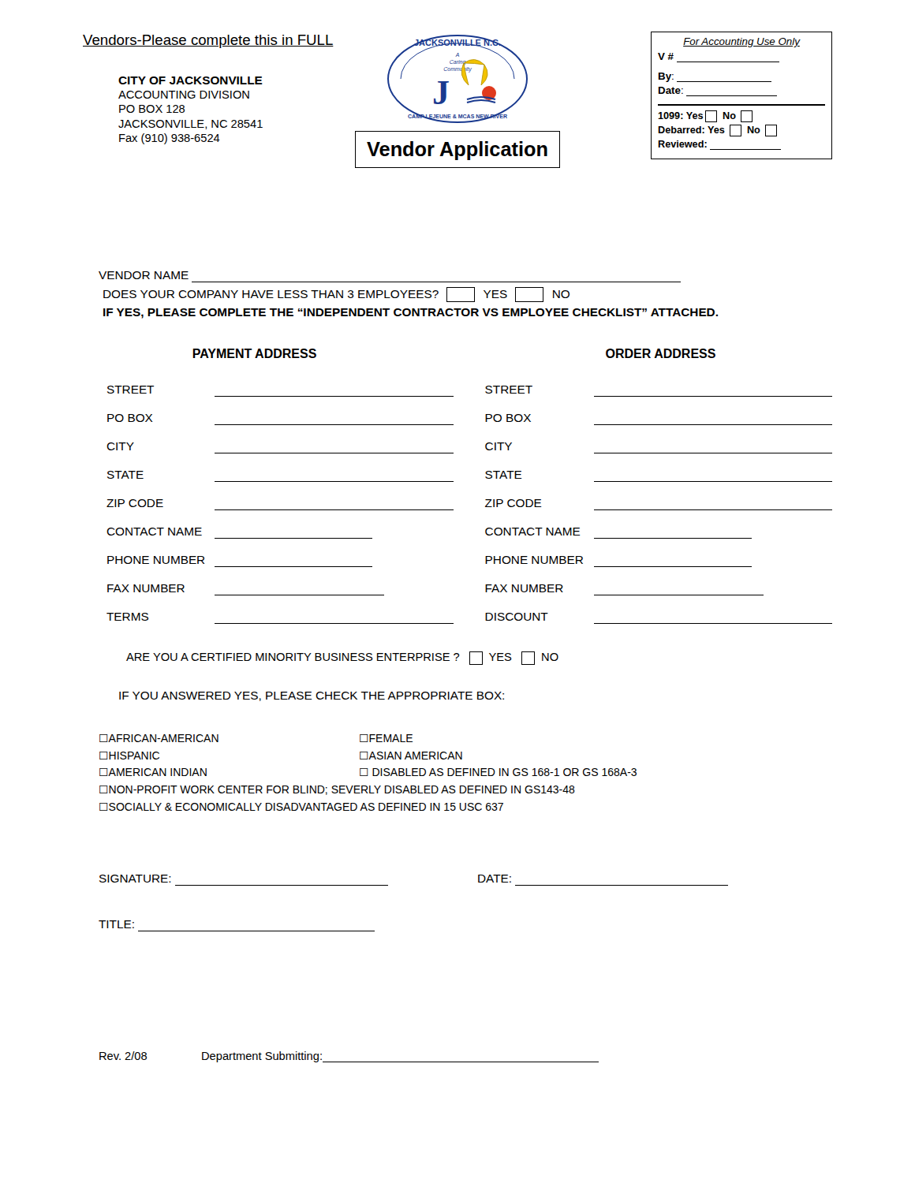Vendors-Please complete this in FULL
CITY OF JACKSONVILLE
ACCOUNTING DIVISION
PO BOX 128
JACKSONVILLE, NC 28541
Fax (910) 938-6524
JACKSONVILLE N.C. A Caring Community J CAMP LEJEUNE & MCAS NEW RIVER
Vendor Application
For Accounting Use Only
V #
By:
Date:
1099: Yes No
Debarred: Yes No
Reviewed:
VENDOR NAME
DOES YOUR COMPANY HAVE LESS THAN 3 EMPLOYEES? YES NO
IF YES, PLEASE COMPLETE THE “INDEPENDENT CONTRACTOR VS EMPLOYEE CHECKLIST” ATTACHED.
PAYMENT ADDRESS
ORDER ADDRESS
| STREET | | STREET | |
| PO BOX | | PO BOX | |
| CITY | | CITY | |
| STATE | | STATE | |
| ZIP CODE | | ZIP CODE | |
| CONTACT NAME | | CONTACT NAME | |
| PHONE NUMBER | | PHONE NUMBER | |
| FAX NUMBER | | FAX NUMBER | |
| TERMS | | DISCOUNT | |
ARE YOU A CERTIFIED MINORITY BUSINESS ENTERPRISE ? YES NO
IF YOU ANSWERED YES, PLEASE CHECK THE APPROPRIATE BOX:
☐AFRICAN-AMERICAN
☐FEMALE
☐HISPANIC
☐ASIAN AMERICAN
☐AMERICAN INDIAN
☐ DISABLED AS DEFINED IN GS 168-1 OR GS 168A-3
☐NON-PROFIT WORK CENTER FOR BLIND; SEVERLY DISABLED AS DEFINED IN GS143-48
☐SOCIALLY & ECONOMICALLY DISADVANTAGED AS DEFINED IN 15 USC 637
SIGNATURE:
DATE:
TITLE:
Rev. 2/08 Department Submitting: